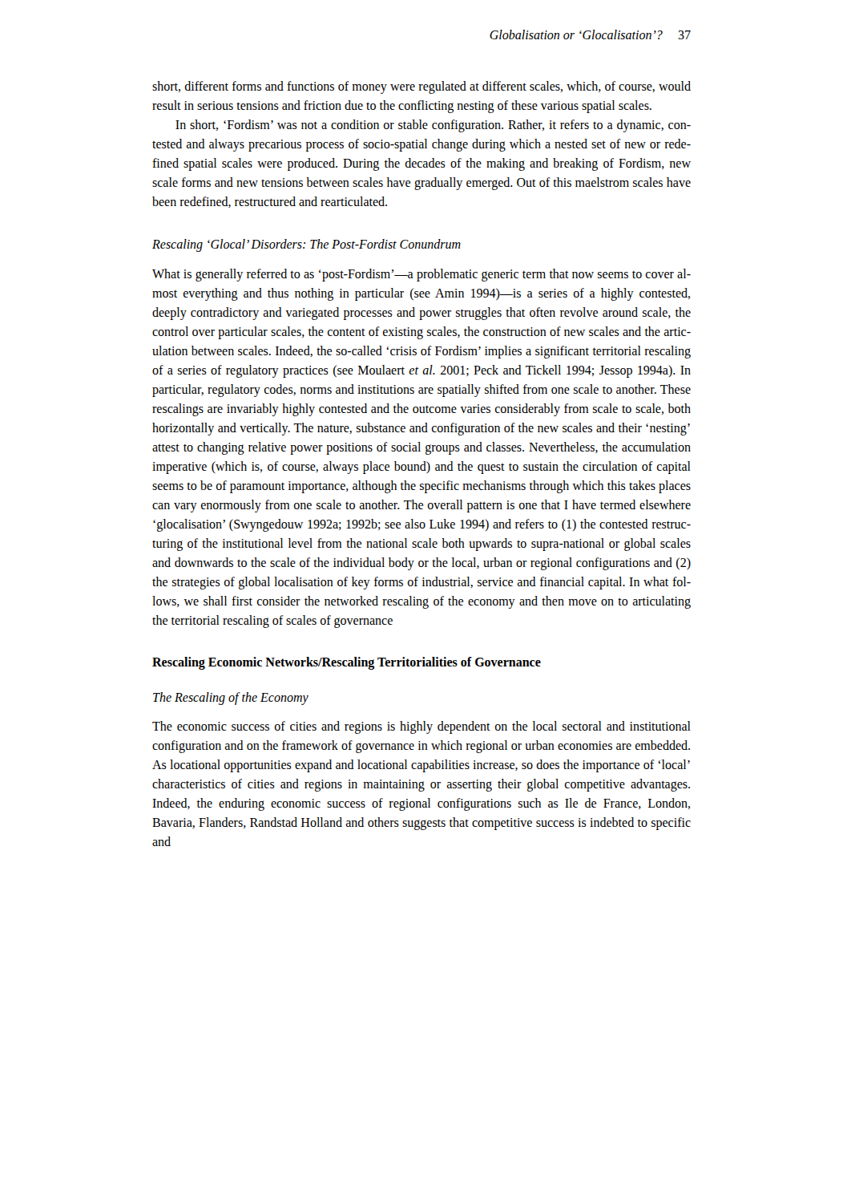Globalisation or ‘Glocalisation’?37
short, different forms and functions of money were regulated at different scales, which, of course, would result in serious tensions and friction due to the conflicting nesting of these various spatial scales.
In short, ‘Fordism’ was not a condition or stable configuration. Rather, it refers to a dynamic, contested and always precarious process of socio-spatial change during which a nested set of new or redefined spatial scales were produced. During the decades of the making and breaking of Fordism, new scale forms and new tensions between scales have gradually emerged. Out of this maelstrom scales have been redefined, restructured and rearticulated.
Rescaling ‘Glocal’ Disorders: The Post-Fordist Conundrum
What is generally referred to as ‘post-Fordism’—a problematic generic term that now seems to cover almost everything and thus nothing in particular (see Amin 1994)—is a series of a highly contested, deeply contradictory and variegated processes and power struggles that often revolve around scale, the control over particular scales, the content of existing scales, the construction of new scales and the articulation between scales. Indeed, the so-called ‘crisis of Fordism’ implies a significant territorial rescaling of a series of regulatory practices (see Moulaert et al. 2001; Peck and Tickell 1994; Jessop 1994a). In particular, regulatory codes, norms and institutions are spatially shifted from one scale to another. These rescalings are invariably highly contested and the outcome varies considerably from scale to scale, both horizontally and vertically. The nature, substance and configuration of the new scales and their ‘nesting’ attest to changing relative power positions of social groups and classes. Nevertheless, the accumulation imperative (which is, of course, always place bound) and the quest to sustain the circulation of capital seems to be of paramount importance, although the specific mechanisms through which this takes places can vary enormously from one scale to another. The overall pattern is one that I have termed elsewhere ‘glocalisation’ (Swyngedouw 1992a; 1992b; see also Luke 1994) and refers to (1) the contested restructuring of the institutional level from the national scale both upwards to supra-national or global scales and downwards to the scale of the individual body or the local, urban or regional configurations and (2) the strategies of global localisation of key forms of industrial, service and financial capital. In what follows, we shall first consider the networked rescaling of the economy and then move on to articulating the territorial rescaling of scales of governance
Rescaling Economic Networks/Rescaling Territorialities of Governance
The Rescaling of the Economy
The economic success of cities and regions is highly dependent on the local sectoral and institutional configuration and on the framework of governance in which regional or urban economies are embedded. As locational opportunities expand and locational capabilities increase, so does the importance of ‘local’ characteristics of cities and regions in maintaining or asserting their global competitive advantages. Indeed, the enduring economic success of regional configurations such as Ile de France, London, Bavaria, Flanders, Randstad Holland and others suggests that competitive success is indebted to specific and